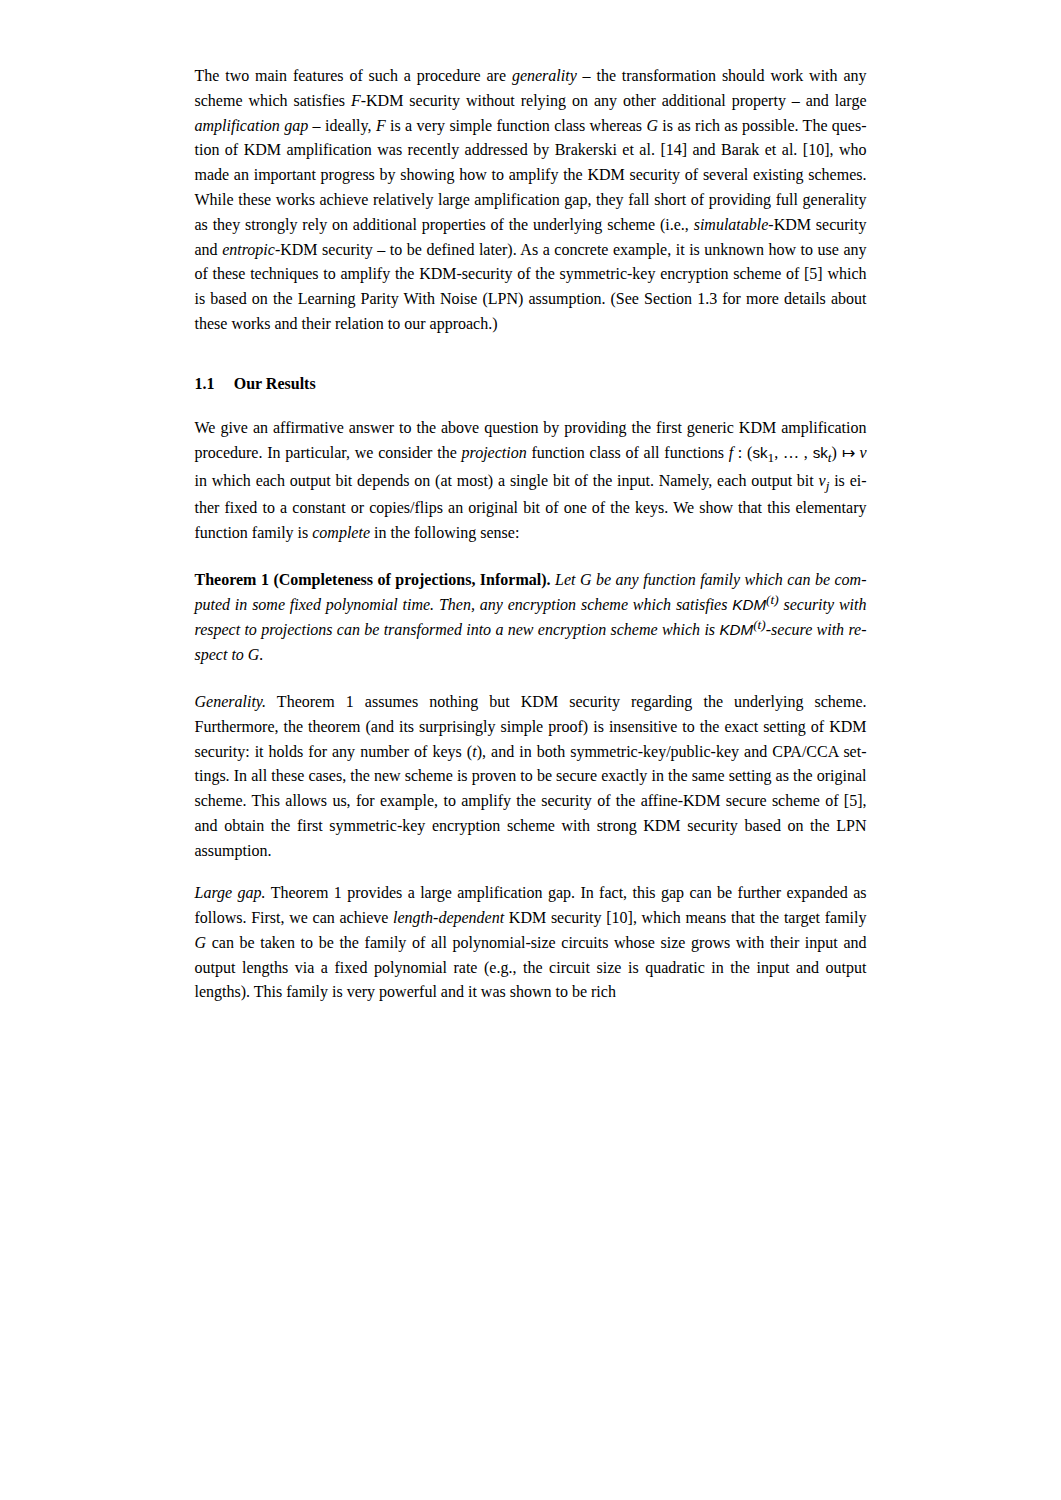The two main features of such a procedure are generality – the transformation should work with any scheme which satisfies F-KDM security without relying on any other additional property – and large amplification gap – ideally, F is a very simple function class whereas G is as rich as possible. The question of KDM amplification was recently addressed by Brakerski et al. [14] and Barak et al. [10], who made an important progress by showing how to amplify the KDM security of several existing schemes. While these works achieve relatively large amplification gap, they fall short of providing full generality as they strongly rely on additional properties of the underlying scheme (i.e., simulatable-KDM security and entropic-KDM security – to be defined later). As a concrete example, it is unknown how to use any of these techniques to amplify the KDM-security of the symmetric-key encryption scheme of [5] which is based on the Learning Parity With Noise (LPN) assumption. (See Section 1.3 for more details about these works and their relation to our approach.)
1.1 Our Results
We give an affirmative answer to the above question by providing the first generic KDM amplification procedure. In particular, we consider the projection function class of all functions f : (sk1, … , skt) ↦ v in which each output bit depends on (at most) a single bit of the input. Namely, each output bit vj is either fixed to a constant or copies/flips an original bit of one of the keys. We show that this elementary function family is complete in the following sense:
Theorem 1 (Completeness of projections, Informal). Let G be any function family which can be computed in some fixed polynomial time. Then, any encryption scheme which satisfies KDM(t) security with respect to projections can be transformed into a new encryption scheme which is KDM(t)-secure with respect to G.
Generality. Theorem 1 assumes nothing but KDM security regarding the underlying scheme. Furthermore, the theorem (and its surprisingly simple proof) is insensitive to the exact setting of KDM security: it holds for any number of keys (t), and in both symmetric-key/public-key and CPA/CCA settings. In all these cases, the new scheme is proven to be secure exactly in the same setting as the original scheme. This allows us, for example, to amplify the security of the affine-KDM secure scheme of [5], and obtain the first symmetric-key encryption scheme with strong KDM security based on the LPN assumption.
Large gap. Theorem 1 provides a large amplification gap. In fact, this gap can be further expanded as follows. First, we can achieve length-dependent KDM security [10], which means that the target family G can be taken to be the family of all polynomial-size circuits whose size grows with their input and output lengths via a fixed polynomial rate (e.g., the circuit size is quadratic in the input and output lengths). This family is very powerful and it was shown to be rich